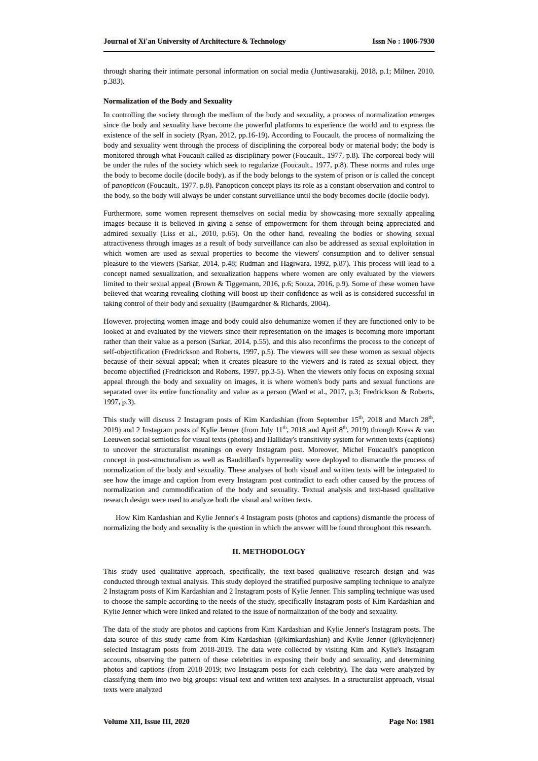Journal of Xi'an University of Architecture & Technology
Issn No : 1006-7930
through sharing their intimate personal information on social media (Juntiwasarakij, 2018, p.1; Milner, 2010, p.383).
Normalization of the Body and Sexuality
In controlling the society through the medium of the body and sexuality, a process of normalization emerges since the body and sexuality have become the powerful platforms to experience the world and to express the existence of the self in society (Ryan, 2012, pp.16-19). According to Foucault, the process of normalizing the body and sexuality went through the process of disciplining the corporeal body or material body; the body is monitored through what Foucault called as disciplinary power (Foucault., 1977, p.8). The corporeal body will be under the rules of the society which seek to regularize (Foucault., 1977, p.8). These norms and rules urge the body to become docile (docile body), as if the body belongs to the system of prison or is called the concept of panopticon (Foucault., 1977, p.8). Panopticon concept plays its role as a constant observation and control to the body, so the body will always be under constant surveillance until the body becomes docile (docile body).
Furthermore, some women represent themselves on social media by showcasing more sexually appealing images because it is believed in giving a sense of empowerment for them through being appreciated and admired sexually (Liss et al., 2010, p.65). On the other hand, revealing the bodies or showing sexual attractiveness through images as a result of body surveillance can also be addressed as sexual exploitation in which women are used as sexual properties to become the viewers' consumption and to deliver sensual pleasure to the viewers (Sarkar, 2014, p.48; Rudman and Hagiwara, 1992, p.87). This process will lead to a concept named sexualization, and sexualization happens where women are only evaluated by the viewers limited to their sexual appeal (Brown & Tiggemann, 2016, p.6; Souza, 2016, p.9). Some of these women have believed that wearing revealing clothing will boost up their confidence as well as is considered successful in taking control of their body and sexuality (Baumgardner & Richards, 2004).
However, projecting women image and body could also dehumanize women if they are functioned only to be looked at and evaluated by the viewers since their representation on the images is becoming more important rather than their value as a person (Sarkar, 2014, p.55), and this also reconfirms the process to the concept of self-objectification (Fredrickson and Roberts, 1997, p.5). The viewers will see these women as sexual objects because of their sexual appeal; when it creates pleasure to the viewers and is rated as sexual object, they become objectified (Fredrickson and Roberts, 1997, pp.3-5). When the viewers only focus on exposing sexual appeal through the body and sexuality on images, it is where women's body parts and sexual functions are separated over its entire functionality and value as a person (Ward et al., 2017, p.3; Fredrickson & Roberts, 1997, p.3).
This study will discuss 2 Instagram posts of Kim Kardashian (from September 15th, 2018 and March 28th, 2019) and 2 Instagram posts of Kylie Jenner (from July 11th, 2018 and April 8th, 2019) through Kress & van Leeuwen social semiotics for visual texts (photos) and Halliday's transitivity system for written texts (captions) to uncover the structuralist meanings on every Instagram post. Moreover, Michel Foucault's panopticon concept in post-structuralism as well as Baudrillard's hyperreality were deployed to dismantle the process of normalization of the body and sexuality. These analyses of both visual and written texts will be integrated to see how the image and caption from every Instagram post contradict to each other caused by the process of normalization and commodification of the body and sexuality. Textual analysis and text-based qualitative research design were used to analyze both the visual and written texts.
How Kim Kardashian and Kylie Jenner's 4 Instagram posts (photos and captions) dismantle the process of normalizing the body and sexuality is the question in which the answer will be found throughout this research.
II. METHODOLOGY
This study used qualitative approach, specifically, the text-based qualitative research design and was conducted through textual analysis. This study deployed the stratified purposive sampling technique to analyze 2 Instagram posts of Kim Kardashian and 2 Instagram posts of Kylie Jenner. This sampling technique was used to choose the sample according to the needs of the study, specifically Instagram posts of Kim Kardashian and Kylie Jenner which were linked and related to the issue of normalization of the body and sexuality.
The data of the study are photos and captions from Kim Kardashian and Kylie Jenner's Instagram posts. The data source of this study came from Kim Kardashian (@kimkardashian) and Kylie Jenner (@kyliejenner) selected Instagram posts from 2018-2019. The data were collected by visiting Kim and Kylie's Instagram accounts, observing the pattern of these celebrities in exposing their body and sexuality, and determining photos and captions (from 2018-2019; two Instagram posts for each celebrity). The data were analyzed by classifying them into two big groups: visual text and written text analyses. In a structuralist approach, visual texts were analyzed
Volume XII, Issue III, 2020
Page No: 1981